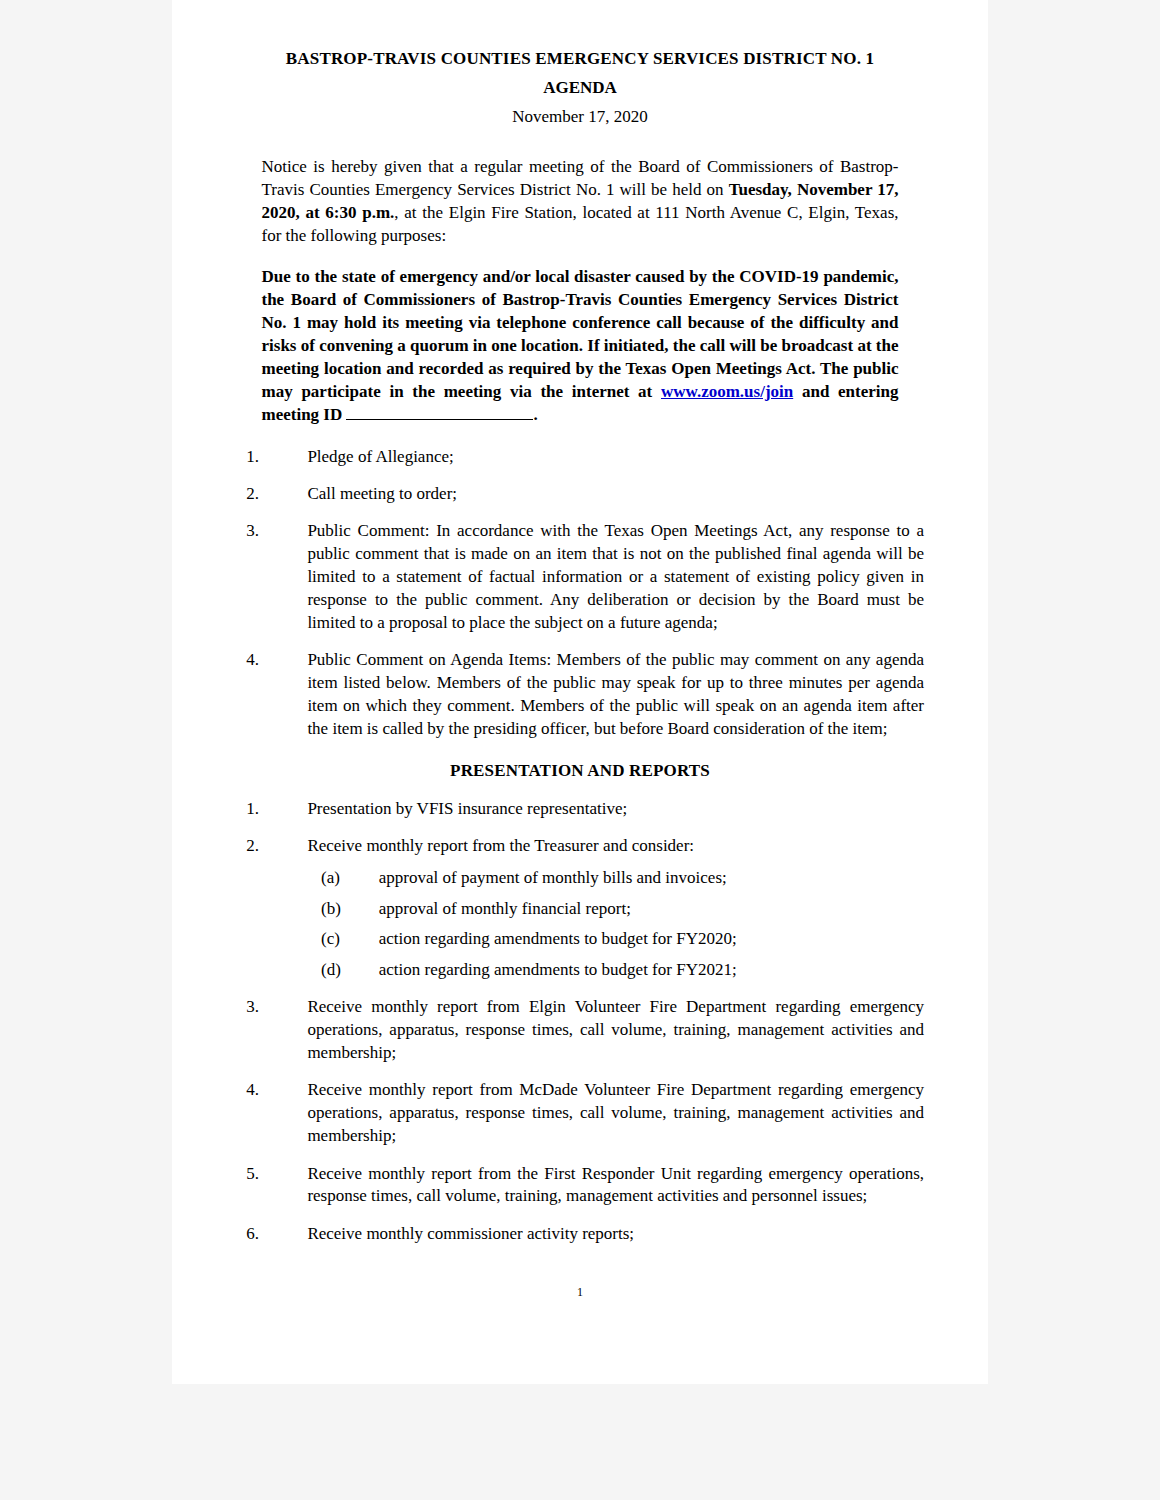BASTROP-TRAVIS COUNTIES EMERGENCY SERVICES DISTRICT NO. 1
AGENDA
November 17, 2020
Notice is hereby given that a regular meeting of the Board of Commissioners of Bastrop-Travis Counties Emergency Services District No. 1 will be held on Tuesday, November 17, 2020, at 6:30 p.m., at the Elgin Fire Station, located at 111 North Avenue C, Elgin, Texas, for the following purposes:
Due to the state of emergency and/or local disaster caused by the COVID-19 pandemic, the Board of Commissioners of Bastrop-Travis Counties Emergency Services District No. 1 may hold its meeting via telephone conference call because of the difficulty and risks of convening a quorum in one location. If initiated, the call will be broadcast at the meeting location and recorded as required by the Texas Open Meetings Act. The public may participate in the meeting via the internet at www.zoom.us/join and entering meeting ID .
Pledge of Allegiance;
Call meeting to order;
Public Comment: In accordance with the Texas Open Meetings Act, any response to a public comment that is made on an item that is not on the published final agenda will be limited to a statement of factual information or a statement of existing policy given in response to the public comment. Any deliberation or decision by the Board must be limited to a proposal to place the subject on a future agenda;
Public Comment on Agenda Items: Members of the public may comment on any agenda item listed below. Members of the public may speak for up to three minutes per agenda item on which they comment. Members of the public will speak on an agenda item after the item is called by the presiding officer, but before Board consideration of the item;
PRESENTATION AND REPORTS
Presentation by VFIS insurance representative;
Receive monthly report from the Treasurer and consider:
approval of payment of monthly bills and invoices;
approval of monthly financial report;
action regarding amendments to budget for FY2020;
action regarding amendments to budget for FY2021;
Receive monthly report from Elgin Volunteer Fire Department regarding emergency operations, apparatus, response times, call volume, training, management activities and membership;
Receive monthly report from McDade Volunteer Fire Department regarding emergency operations, apparatus, response times, call volume, training, management activities and membership;
Receive monthly report from the First Responder Unit regarding emergency operations, response times, call volume, training, management activities and personnel issues;
Receive monthly commissioner activity reports;
1